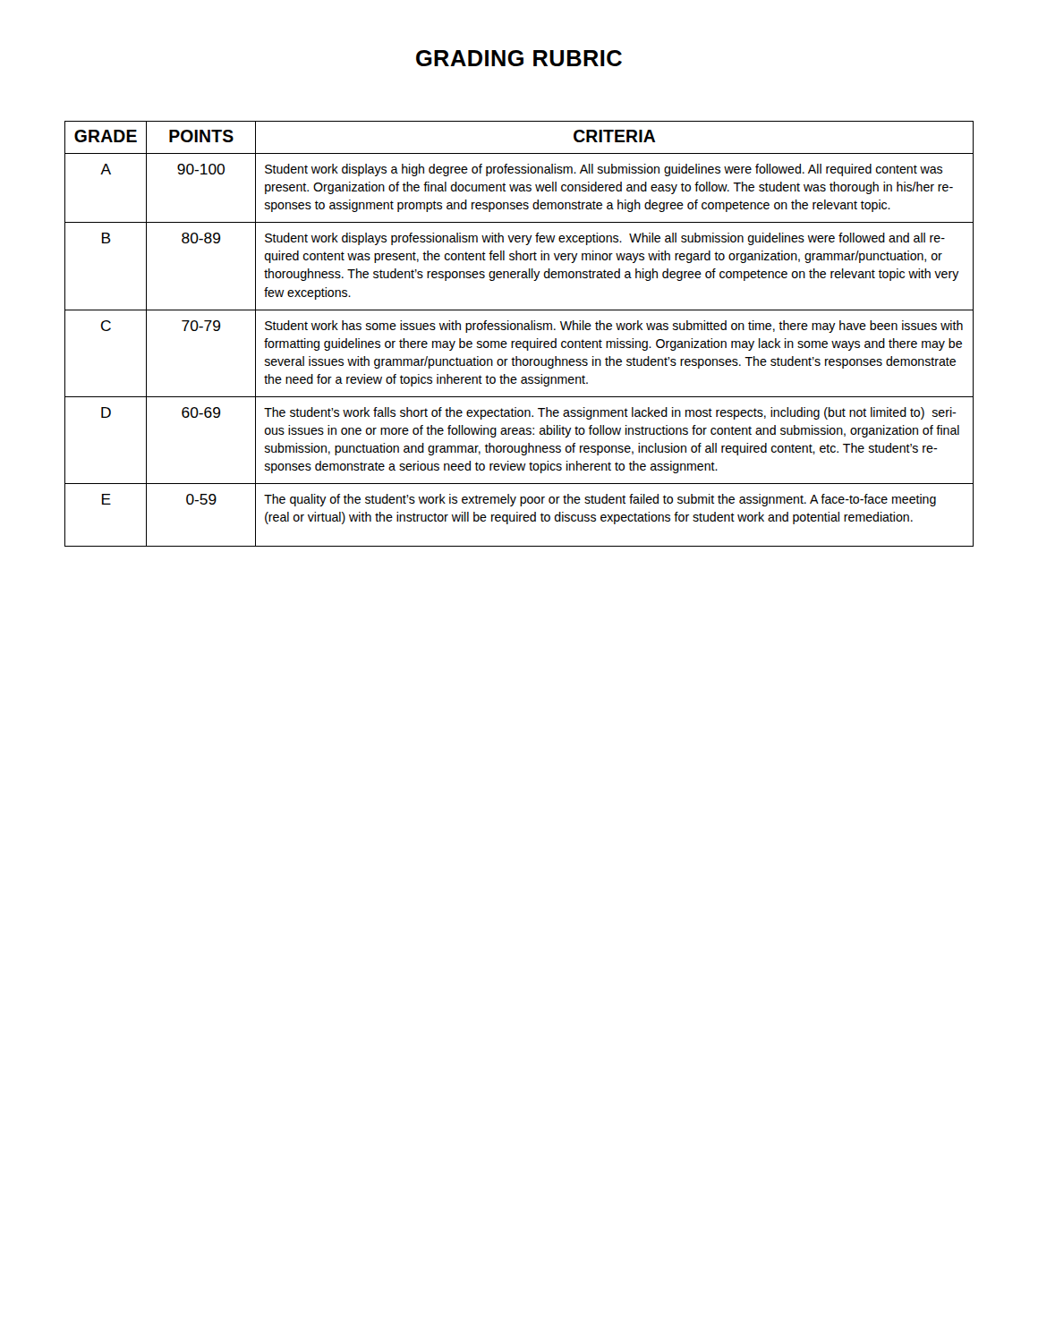Grading Rubric
| Grade | Points | Criteria |
| --- | --- | --- |
| A | 90-100 | Student work displays a high degree of professionalism. All submission guidelines were followed. All required content was present. Organization of the final document was well considered and easy to follow. The student was thorough in his/her responses to assignment prompts and responses demonstrate a high degree of competence on the relevant topic. |
| B | 80-89 | Student work displays professionalism with very few exceptions. While all submission guidelines were followed and all required content was present, the content fell short in very minor ways with regard to organization, grammar/punctuation, or thoroughness. The student’s responses generally demonstrated a high degree of competence on the relevant topic with very few exceptions. |
| C | 70-79 | Student work has some issues with professionalism. While the work was submitted on time, there may have been issues with formatting guidelines or there may be some required content missing. Organization may lack in some ways and there may be several issues with grammar/punctuation or thoroughness in the student’s responses. The student’s responses demonstrate the need for a review of topics inherent to the assignment. |
| D | 60-69 | The student’s work falls short of the expectation. The assignment lacked in most respects, including (but not limited to) serious issues in one or more of the following areas: ability to follow instructions for content and submission, organization of final submission, punctuation and grammar, thoroughness of response, inclusion of all required content, etc. The student’s responses demonstrate a serious need to review topics inherent to the assignment. |
| E | 0-59 | The quality of the student’s work is extremely poor or the student failed to submit the assignment. A face-to-face meeting (real or virtual) with the instructor will be required to discuss expectations for student work and potential remediation. |